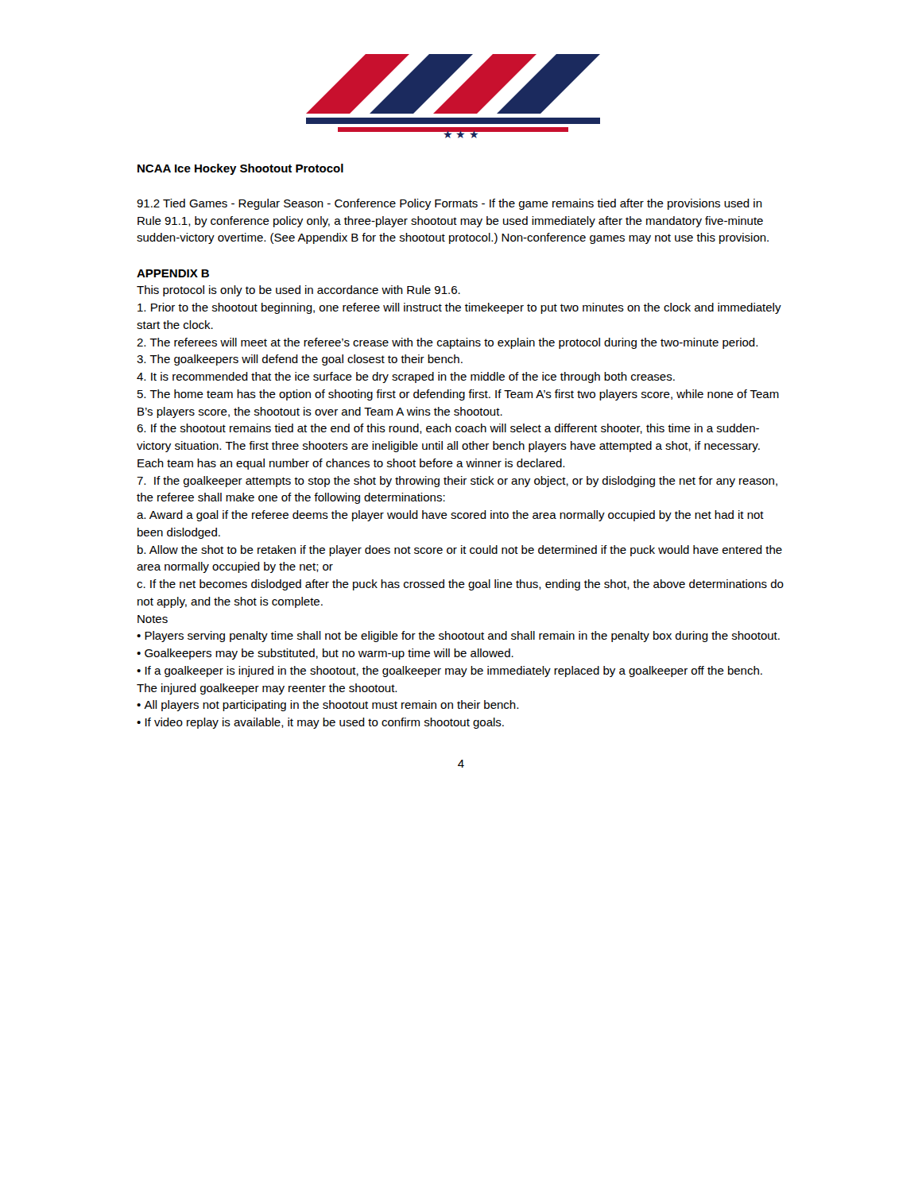★ ★ ★
NCAA Ice Hockey Shootout Protocol
91.2 Tied Games - Regular Season - Conference Policy Formats - If the game remains tied after the provisions used in Rule 91.1, by conference policy only, a three-player shootout may be used immediately after the mandatory five-minute sudden-victory overtime. (See Appendix B for the shootout protocol.) Non-conference games may not use this provision.
APPENDIX B
This protocol is only to be used in accordance with Rule 91.6.
1. Prior to the shootout beginning, one referee will instruct the timekeeper to put two minutes on the clock and immediately start the clock.
2. The referees will meet at the referee’s crease with the captains to explain the protocol during the two-minute period.
3. The goalkeepers will defend the goal closest to their bench.
4. It is recommended that the ice surface be dry scraped in the middle of the ice through both creases.
5. The home team has the option of shooting first or defending first. If Team A’s first two players score, while none of Team B’s players score, the shootout is over and Team A wins the shootout.
6. If the shootout remains tied at the end of this round, each coach will select a different shooter, this time in a sudden-victory situation. The first three shooters are ineligible until all other bench players have attempted a shot, if necessary. Each team has an equal number of chances to shoot before a winner is declared.
7. If the goalkeeper attempts to stop the shot by throwing their stick or any object, or by dislodging the net for any reason, the referee shall make one of the following determinations:
a. Award a goal if the referee deems the player would have scored into the area normally occupied by the net had it not been dislodged.
b. Allow the shot to be retaken if the player does not score or it could not be determined if the puck would have entered the area normally occupied by the net; or
c. If the net becomes dislodged after the puck has crossed the goal line thus, ending the shot, the above determinations do not apply, and the shot is complete.
Notes
Players serving penalty time shall not be eligible for the shootout and shall remain in the penalty box during the shootout.
Goalkeepers may be substituted, but no warm-up time will be allowed.
If a goalkeeper is injured in the shootout, the goalkeeper may be immediately replaced by a goalkeeper off the bench. The injured goalkeeper may reenter the shootout.
All players not participating in the shootout must remain on their bench.
If video replay is available, it may be used to confirm shootout goals.
4